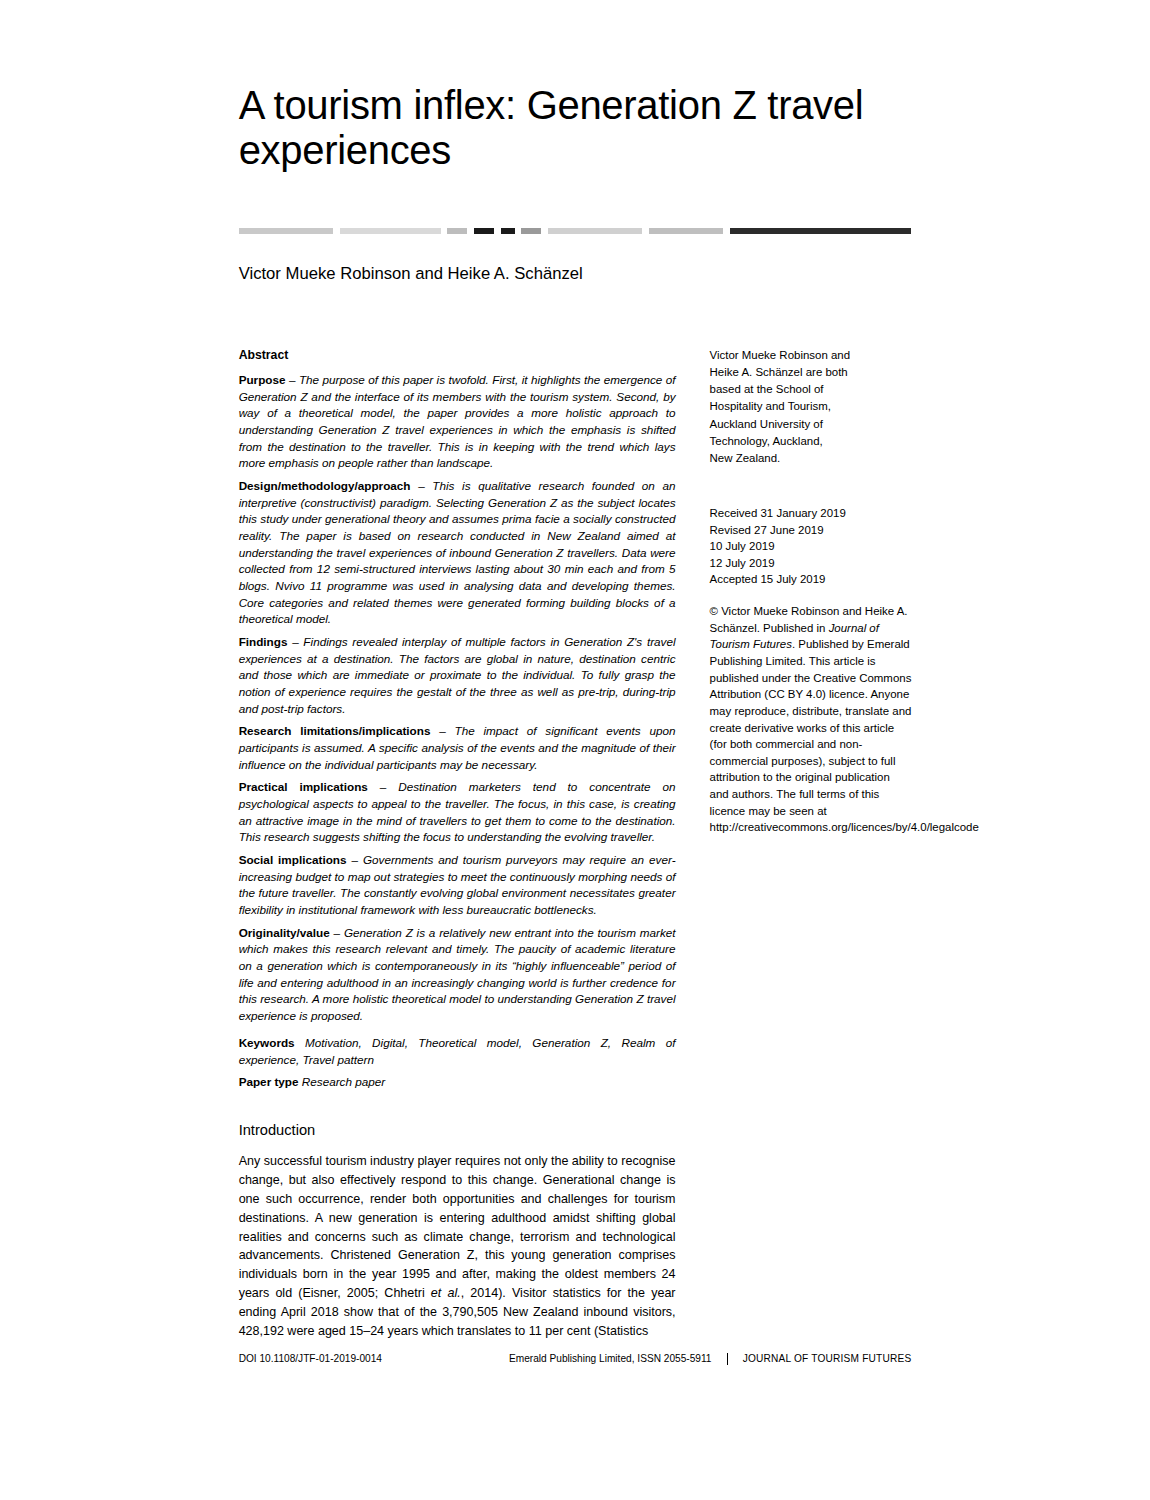A tourism inflex: Generation Z travel
experiences
Victor Mueke Robinson and Heike A. Schänzel
Abstract
Purpose – The purpose of this paper is twofold. First, it highlights the emergence of Generation Z and the interface of its members with the tourism system. Second, by way of a theoretical model, the paper provides a more holistic approach to understanding Generation Z travel experiences in which the emphasis is shifted from the destination to the traveller. This is in keeping with the trend which lays more emphasis on people rather than landscape.
Design/methodology/approach – This is qualitative research founded on an interpretive (constructivist) paradigm. Selecting Generation Z as the subject locates this study under generational theory and assumes prima facie a socially constructed reality. The paper is based on research conducted in New Zealand aimed at understanding the travel experiences of inbound Generation Z travellers. Data were collected from 12 semi-structured interviews lasting about 30 min each and from 5 blogs. Nvivo 11 programme was used in analysing data and developing themes. Core categories and related themes were generated forming building blocks of a theoretical model.
Findings – Findings revealed interplay of multiple factors in Generation Z's travel experiences at a destination. The factors are global in nature, destination centric and those which are immediate or proximate to the individual. To fully grasp the notion of experience requires the gestalt of the three as well as pre-trip, during-trip and post-trip factors.
Research limitations/implications – The impact of significant events upon participants is assumed. A specific analysis of the events and the magnitude of their influence on the individual participants may be necessary.
Practical implications – Destination marketers tend to concentrate on psychological aspects to appeal to the traveller. The focus, in this case, is creating an attractive image in the mind of travellers to get them to come to the destination. This research suggests shifting the focus to understanding the evolving traveller.
Social implications – Governments and tourism purveyors may require an ever-increasing budget to map out strategies to meet the continuously morphing needs of the future traveller. The constantly evolving global environment necessitates greater flexibility in institutional framework with less bureaucratic bottlenecks.
Originality/value – Generation Z is a relatively new entrant into the tourism market which makes this research relevant and timely. The paucity of academic literature on a generation which is contemporaneously in its “highly influenceable” period of life and entering adulthood in an increasingly changing world is further credence for this research. A more holistic theoretical model to understanding Generation Z travel experience is proposed.
Keywords Motivation, Digital, Theoretical model, Generation Z, Realm of experience, Travel pattern
Paper type Research paper
Introduction
Any successful tourism industry player requires not only the ability to recognise change, but also effectively respond to this change. Generational change is one such occurrence, render both opportunities and challenges for tourism destinations. A new generation is entering adulthood amidst shifting global realities and concerns such as climate change, terrorism and technological advancements. Christened Generation Z, this young generation comprises individuals born in the year 1995 and after, making the oldest members 24 years old (Eisner, 2005; Chhetri et al., 2014). Visitor statistics for the year ending April 2018 show that of the 3,790,505 New Zealand inbound visitors, 428,192 were aged 15–24 years which translates to 11 per cent (Statistics
Victor Mueke Robinson and
Heike A. Schänzel are both
based at the School of
Hospitality and Tourism,
Auckland University of
Technology, Auckland,
New Zealand.
Received 31 January 2019
Revised 27 June 2019
10 July 2019
12 July 2019
Accepted 15 July 2019
© Victor Mueke Robinson and Heike A. Schänzel. Published in Journal of Tourism Futures. Published by Emerald Publishing Limited. This article is published under the Creative Commons Attribution (CC BY 4.0) licence. Anyone may reproduce, distribute, translate and create derivative works of this article (for both commercial and non-commercial purposes), subject to full attribution to the original publication and authors. The full terms of this licence may be seen at http://creativecommons.org/licences/by/4.0/legalcode
DOI 10.1108/JTF-01-2019-0014
Emerald Publishing Limited, ISSN 2055-5911 JOURNAL OF TOURISM FUTURES